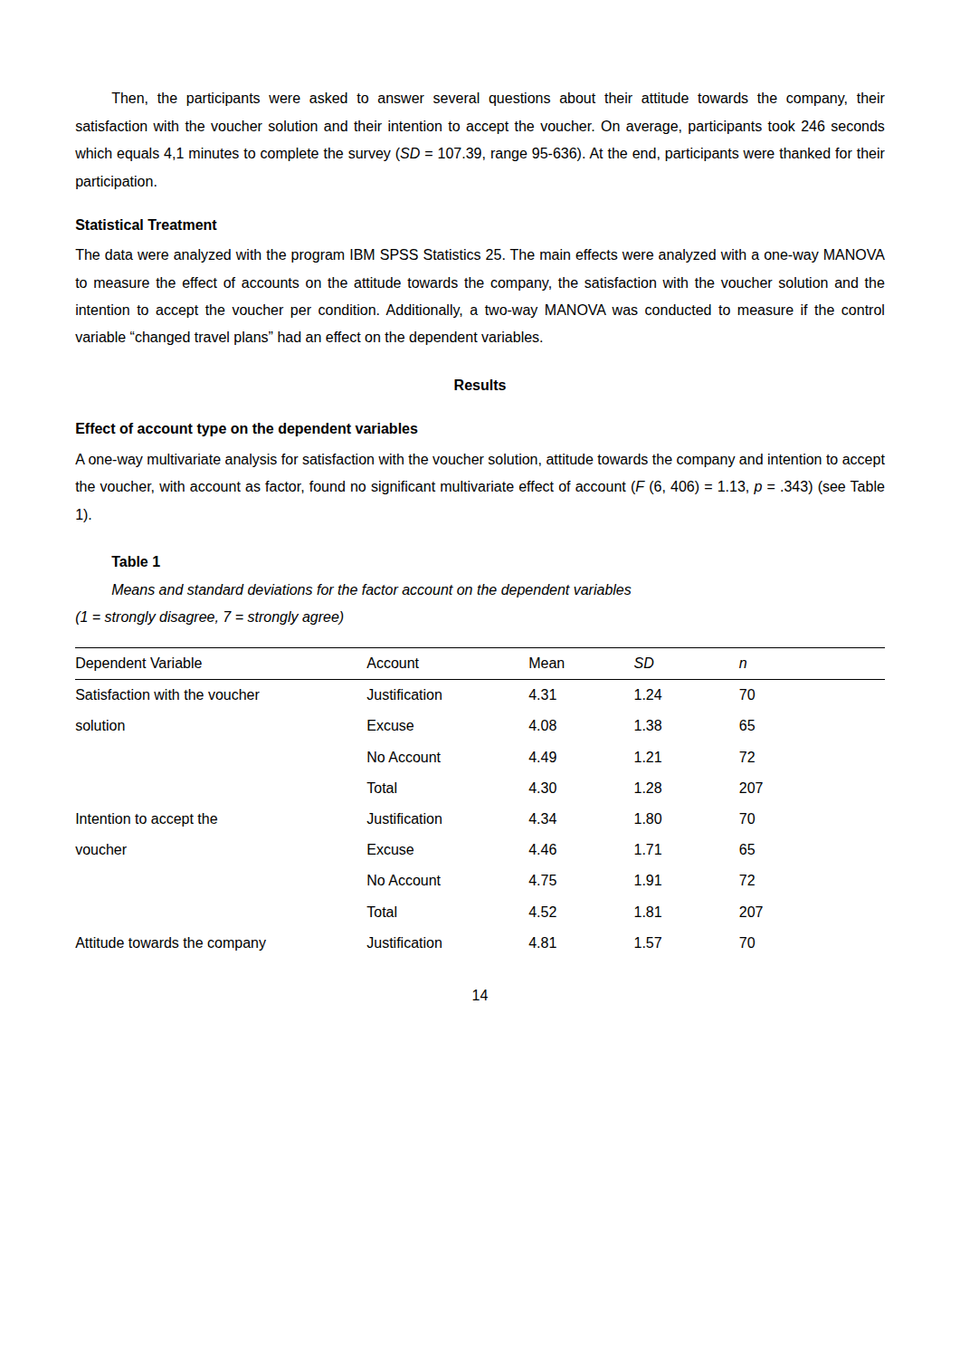Then, the participants were asked to answer several questions about their attitude towards the company, their satisfaction with the voucher solution and their intention to accept the voucher. On average, participants took 246 seconds which equals 4,1 minutes to complete the survey (SD = 107.39, range 95-636). At the end, participants were thanked for their participation.
Statistical Treatment
The data were analyzed with the program IBM SPSS Statistics 25. The main effects were analyzed with a one-way MANOVA to measure the effect of accounts on the attitude towards the company, the satisfaction with the voucher solution and the intention to accept the voucher per condition. Additionally, a two-way MANOVA was conducted to measure if the control variable “changed travel plans” had an effect on the dependent variables.
Results
Effect of account type on the dependent variables
A one-way multivariate analysis for satisfaction with the voucher solution, attitude towards the company and intention to accept the voucher, with account as factor, found no significant multivariate effect of account (F (6, 406) = 1.13, p = .343) (see Table 1).
Table 1
Means and standard deviations for the factor account on the dependent variables
(1 = strongly disagree, 7 = strongly agree)
| Dependent Variable | Account | Mean | SD | n |
| --- | --- | --- | --- | --- |
| Satisfaction with the voucher | Justification | 4.31 | 1.24 | 70 |
| solution | Excuse | 4.08 | 1.38 | 65 |
| | No Account | 4.49 | 1.21 | 72 |
| | Total | 4.30 | 1.28 | 207 |
| Intention to accept the | Justification | 4.34 | 1.80 | 70 |
| voucher | Excuse | 4.46 | 1.71 | 65 |
| | No Account | 4.75 | 1.91 | 72 |
| | Total | 4.52 | 1.81 | 207 |
| Attitude towards the company | Justification | 4.81 | 1.57 | 70 |
14